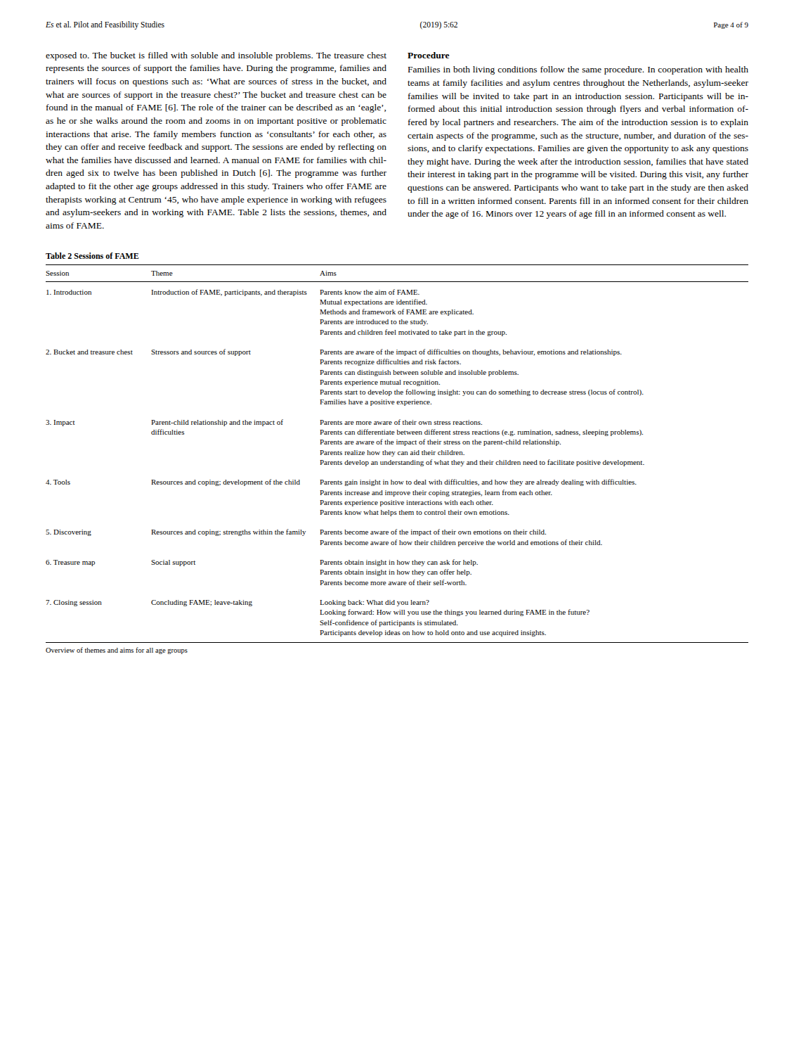Es et al. Pilot and Feasibility Studies
(2019) 5:62
Page 4 of 9
exposed to. The bucket is filled with soluble and insoluble problems. The treasure chest represents the sources of support the families have. During the programme, families and trainers will focus on questions such as: ‘What are sources of stress in the bucket, and what are sources of support in the treasure chest?’ The bucket and treasure chest can be found in the manual of FAME [6]. The role of the trainer can be described as an ‘eagle’, as he or she walks around the room and zooms in on important positive or problematic interactions that arise. The family members function as ‘consultants’ for each other, as they can offer and receive feedback and support. The sessions are ended by reflecting on what the families have discussed and learned. A manual on FAME for families with children aged six to twelve has been published in Dutch [6]. The programme was further adapted to fit the other age groups addressed in this study. Trainers who offer FAME are therapists working at Centrum ‘45, who have ample experience in working with refugees and asylum-seekers and in working with FAME. Table 2 lists the sessions, themes, and aims of FAME.
Procedure
Families in both living conditions follow the same procedure. In cooperation with health teams at family facilities and asylum centres throughout the Netherlands, asylum-seeker families will be invited to take part in an introduction session. Participants will be informed about this initial introduction session through flyers and verbal information offered by local partners and researchers. The aim of the introduction session is to explain certain aspects of the programme, such as the structure, number, and duration of the sessions, and to clarify expectations. Families are given the opportunity to ask any questions they might have. During the week after the introduction session, families that have stated their interest in taking part in the programme will be visited. During this visit, any further questions can be answered. Participants who want to take part in the study are then asked to fill in a written informed consent. Parents fill in an informed consent for their children under the age of 16. Minors over 12 years of age fill in an informed consent as well.
Table 2 Sessions of FAME
| Session | Theme | Aims |
| --- | --- | --- |
| 1. Introduction | Introduction of FAME, participants, and therapists | Parents know the aim of FAME. Mutual expectations are identified. Methods and framework of FAME are explicated. Parents are introduced to the study. Parents and children feel motivated to take part in the group. |
| 2. Bucket and treasure chest | Stressors and sources of support | Parents are aware of the impact of difficulties on thoughts, behaviour, emotions and relationships. Parents recognize difficulties and risk factors. Parents can distinguish between soluble and insoluble problems. Parents experience mutual recognition. Parents start to develop the following insight: you can do something to decrease stress (locus of control). Families have a positive experience. |
| 3. Impact | Parent-child relationship and the impact of difficulties | Parents are more aware of their own stress reactions. Parents can differentiate between different stress reactions (e.g. rumination, sadness, sleeping problems). Parents are aware of the impact of their stress on the parent-child relationship. Parents realize how they can aid their children. Parents develop an understanding of what they and their children need to facilitate positive development. |
| 4. Tools | Resources and coping; development of the child | Parents gain insight in how to deal with difficulties, and how they are already dealing with difficulties. Parents increase and improve their coping strategies, learn from each other. Parents experience positive interactions with each other. Parents know what helps them to control their own emotions. |
| 5. Discovering | Resources and coping; strengths within the family | Parents become aware of the impact of their own emotions on their child. Parents become aware of how their children perceive the world and emotions of their child. |
| 6. Treasure map | Social support | Parents obtain insight in how they can ask for help. Parents obtain insight in how they can offer help. Parents become more aware of their self-worth. |
| 7. Closing session | Concluding FAME; leave-taking | Looking back: What did you learn? Looking forward: How will you use the things you learned during FAME in the future? Self-confidence of participants is stimulated. Participants develop ideas on how to hold onto and use acquired insights. |
Overview of themes and aims for all age groups